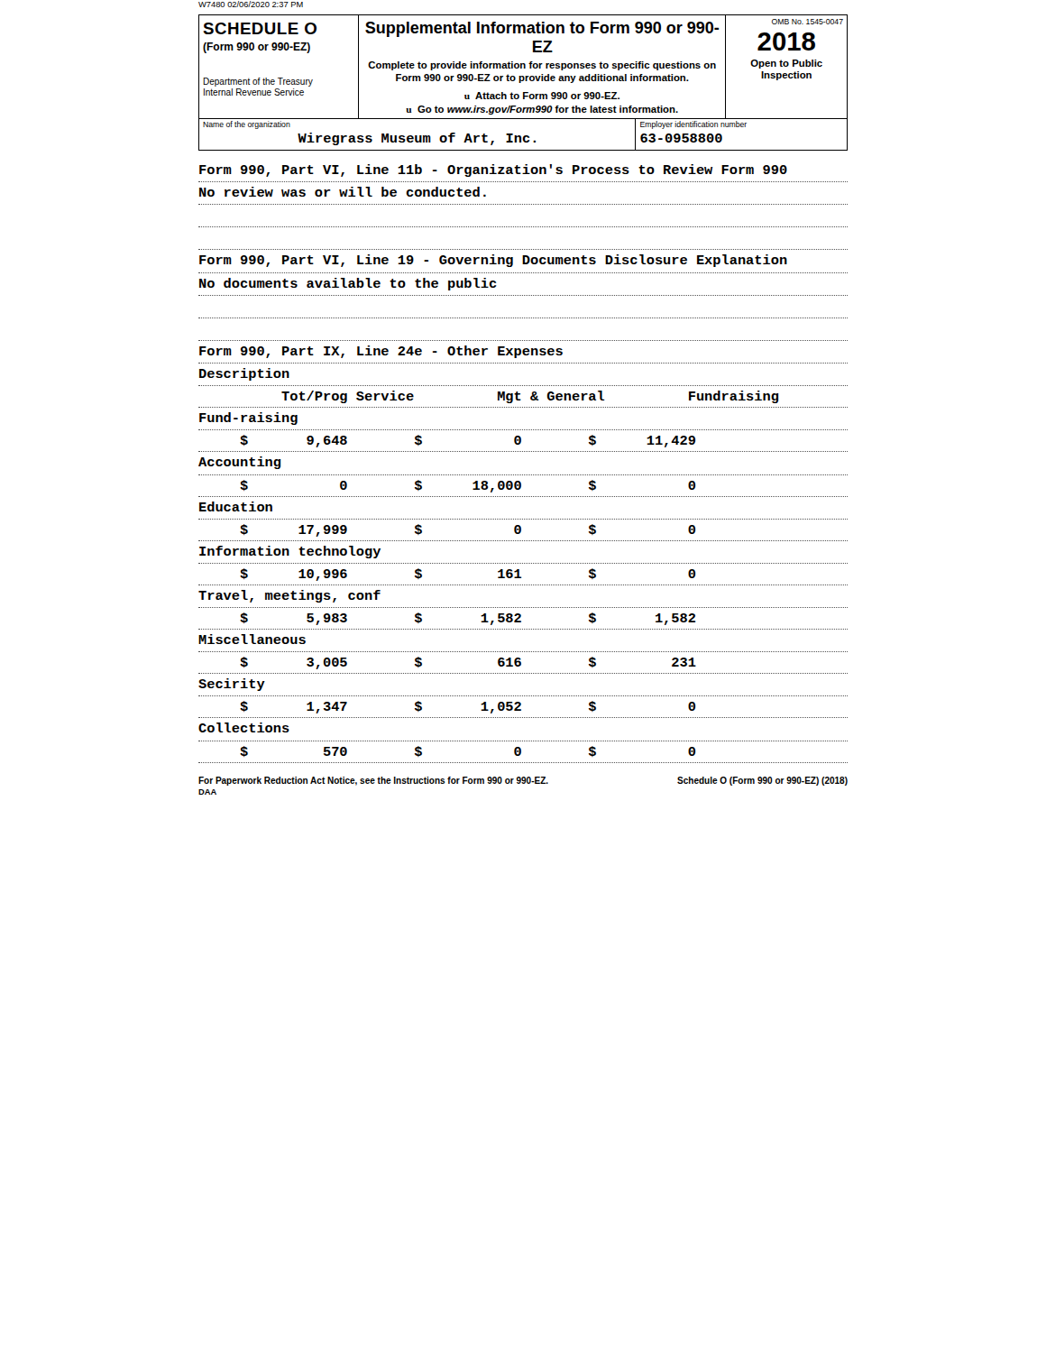W7480 02/06/2020 2:37 PM
| SCHEDULE O (Form 990 or 990-EZ) Department of the Treasury Internal Revenue Service | Supplemental Information to Form 990 or 990-EZ Complete to provide information for responses to specific questions on Form 990 or 990-EZ or to provide any additional information. u Attach to Form 990 or 990-EZ. u Go to www.irs.gov/Form990 for the latest information. | OMB No. 1545-0047 2018 Open to Public Inspection |
| Name of the organization Wiregrass Museum of Art, Inc. | Employer identification number 63-0958800 |
Form 990, Part VI, Line 11b - Organization's Process to Review Form 990
No review was or will be conducted.
Form 990, Part VI, Line 19 - Governing Documents Disclosure Explanation
No documents available to the public
Form 990, Part IX, Line 24e - Other Expenses
Description
Tot/Prog Service Mgt & General Fundraising
Fund-raising
$ 9,648 $ 0 $ 11,429
Accounting
$ 0 $ 18,000 $ 0
Education
$ 17,999 $ 0 $ 0
Information technology
$ 10,996 $ 161 $ 0
Travel, meetings, conf
$ 5,983 $ 1,582 $ 1,582
Miscellaneous
$ 3,005 $ 616 $ 231
Secirity
$ 1,347 $ 1,052 $ 0
Collections
$ 570 $ 0 $ 0
For Paperwork Reduction Act Notice, see the Instructions for Form 990 or 990-EZ.
DAA
Schedule O (Form 990 or 990-EZ) (2018)